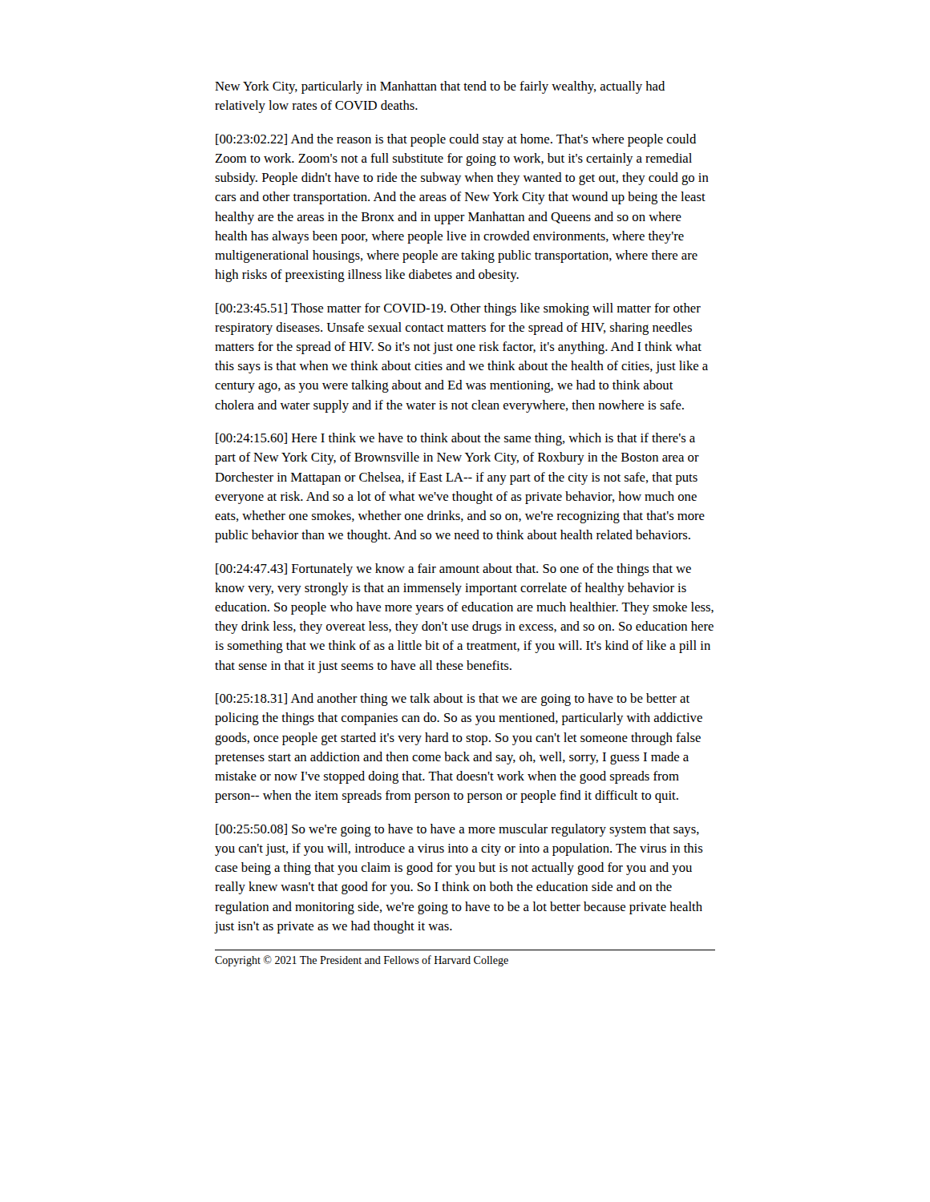New York City, particularly in Manhattan that tend to be fairly wealthy, actually had relatively low rates of COVID deaths.
[00:23:02.22] And the reason is that people could stay at home. That's where people could Zoom to work. Zoom's not a full substitute for going to work, but it's certainly a remedial subsidy. People didn't have to ride the subway when they wanted to get out, they could go in cars and other transportation. And the areas of New York City that wound up being the least healthy are the areas in the Bronx and in upper Manhattan and Queens and so on where health has always been poor, where people live in crowded environments, where they're multigenerational housings, where people are taking public transportation, where there are high risks of preexisting illness like diabetes and obesity.
[00:23:45.51] Those matter for COVID-19. Other things like smoking will matter for other respiratory diseases. Unsafe sexual contact matters for the spread of HIV, sharing needles matters for the spread of HIV. So it's not just one risk factor, it's anything. And I think what this says is that when we think about cities and we think about the health of cities, just like a century ago, as you were talking about and Ed was mentioning, we had to think about cholera and water supply and if the water is not clean everywhere, then nowhere is safe.
[00:24:15.60] Here I think we have to think about the same thing, which is that if there's a part of New York City, of Brownsville in New York City, of Roxbury in the Boston area or Dorchester in Mattapan or Chelsea, if East LA-- if any part of the city is not safe, that puts everyone at risk. And so a lot of what we've thought of as private behavior, how much one eats, whether one smokes, whether one drinks, and so on, we're recognizing that that's more public behavior than we thought. And so we need to think about health related behaviors.
[00:24:47.43] Fortunately we know a fair amount about that. So one of the things that we know very, very strongly is that an immensely important correlate of healthy behavior is education. So people who have more years of education are much healthier. They smoke less, they drink less, they overeat less, they don't use drugs in excess, and so on. So education here is something that we think of as a little bit of a treatment, if you will. It's kind of like a pill in that sense in that it just seems to have all these benefits.
[00:25:18.31] And another thing we talk about is that we are going to have to be better at policing the things that companies can do. So as you mentioned, particularly with addictive goods, once people get started it's very hard to stop. So you can't let someone through false pretenses start an addiction and then come back and say, oh, well, sorry, I guess I made a mistake or now I've stopped doing that. That doesn't work when the good spreads from person-- when the item spreads from person to person or people find it difficult to quit.
[00:25:50.08] So we're going to have to have a more muscular regulatory system that says, you can't just, if you will, introduce a virus into a city or into a population. The virus in this case being a thing that you claim is good for you but is not actually good for you and you really knew wasn't that good for you. So I think on both the education side and on the regulation and monitoring side, we're going to have to be a lot better because private health just isn't as private as we had thought it was.
Copyright © 2021 The President and Fellows of Harvard College